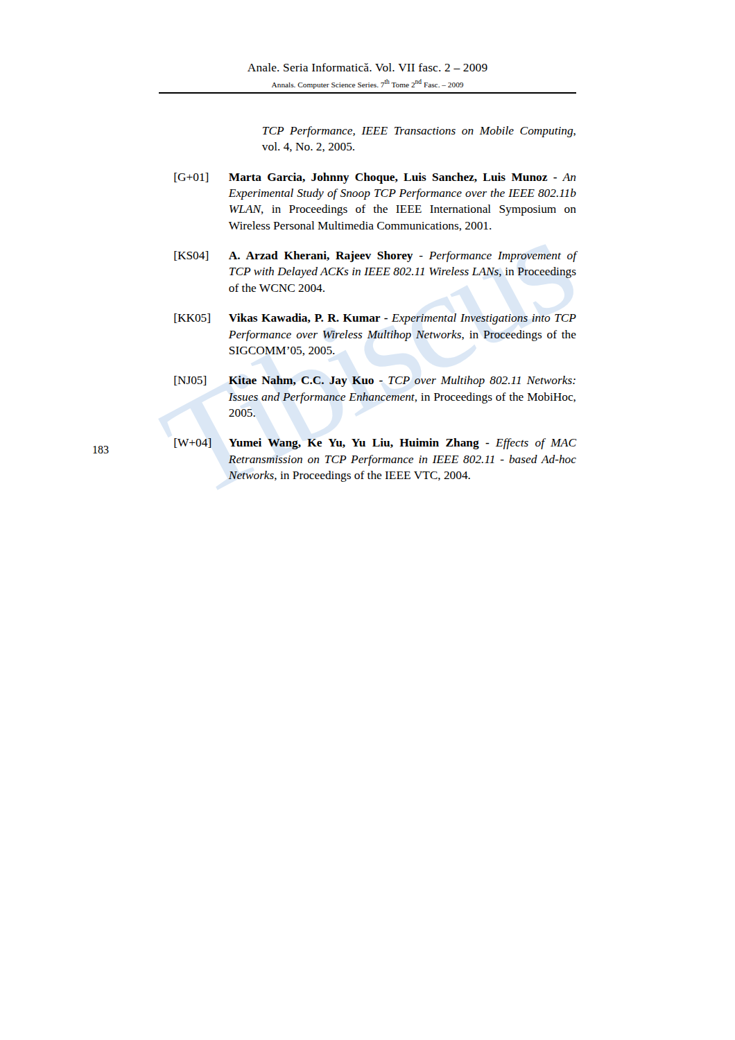Tibiscus
Anale. Seria Informatică. Vol. VII fasc. 2 – 2009
Annals. Computer Science Series. 7th Tome 2nd Fasc. – 2009
TCP Performance, IEEE Transactions on Mobile Computing, vol. 4, No. 2, 2005.
[G+01]
Marta Garcia, Johnny Choque, Luis Sanchez, Luis Munoz - An Experimental Study of Snoop TCP Performance over the IEEE 802.11b WLAN, in Proceedings of the IEEE International Symposium on Wireless Personal Multimedia Communications, 2001.
[KS04]
A. Arzad Kherani, Rajeev Shorey - Performance Improvement of TCP with Delayed ACKs in IEEE 802.11 Wireless LANs, in Proceedings of the WCNC 2004.
[KK05]
Vikas Kawadia, P. R. Kumar - Experimental Investigations into TCP Performance over Wireless Multihop Networks, in Proceedings of the SIGCOMM’05, 2005.
[NJ05]
Kitae Nahm, C.C. Jay Kuo - TCP over Multihop 802.11 Networks: Issues and Performance Enhancement, in Proceedings of the MobiHoc, 2005.
[W+04]
Yumei Wang, Ke Yu, Yu Liu, Huimin Zhang - Effects of MAC Retransmission on TCP Performance in IEEE 802.11 - based Ad-hoc Networks, in Proceedings of the IEEE VTC, 2004.
183